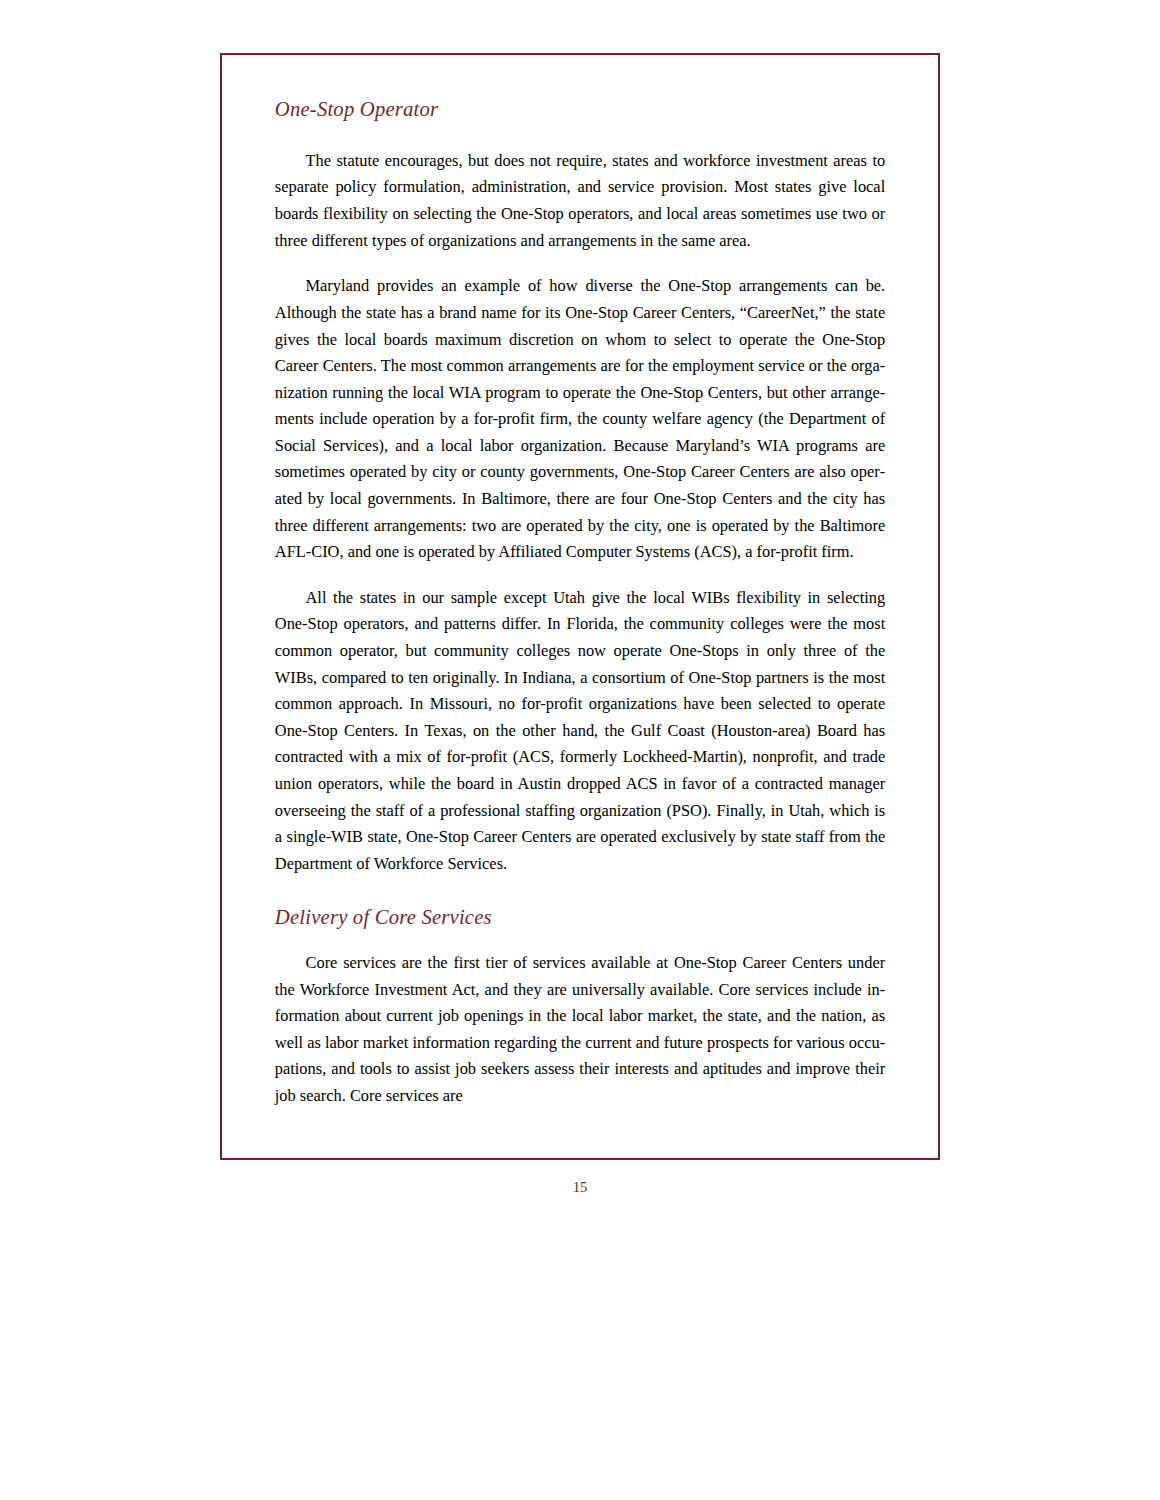One-Stop Operator
The statute encourages, but does not require, states and workforce investment areas to separate policy formulation, administration, and service provision. Most states give local boards flexibility on selecting the One-Stop operators, and local areas sometimes use two or three different types of organizations and arrangements in the same area.
Maryland provides an example of how diverse the One-Stop arrangements can be. Although the state has a brand name for its One-Stop Career Centers, “CareerNet,” the state gives the local boards maximum discretion on whom to select to operate the One-Stop Career Centers. The most common arrangements are for the employment service or the organization running the local WIA program to operate the One-Stop Centers, but other arrangements include operation by a for-profit firm, the county welfare agency (the Department of Social Services), and a local labor organization. Because Maryland’s WIA programs are sometimes operated by city or county governments, One-Stop Career Centers are also operated by local governments. In Baltimore, there are four One-Stop Centers and the city has three different arrangements: two are operated by the city, one is operated by the Baltimore AFL-CIO, and one is operated by Affiliated Computer Systems (ACS), a for-profit firm.
All the states in our sample except Utah give the local WIBs flexibility in selecting One-Stop operators, and patterns differ. In Florida, the community colleges were the most common operator, but community colleges now operate One-Stops in only three of the WIBs, compared to ten originally. In Indiana, a consortium of One-Stop partners is the most common approach. In Missouri, no for-profit organizations have been selected to operate One-Stop Centers. In Texas, on the other hand, the Gulf Coast (Houston-area) Board has contracted with a mix of for-profit (ACS, formerly Lockheed-Martin), nonprofit, and trade union operators, while the board in Austin dropped ACS in favor of a contracted manager overseeing the staff of a professional staffing organization (PSO). Finally, in Utah, which is a single-WIB state, One-Stop Career Centers are operated exclusively by state staff from the Department of Workforce Services.
Delivery of Core Services
Core services are the first tier of services available at One-Stop Career Centers under the Workforce Investment Act, and they are universally available. Core services include information about current job openings in the local labor market, the state, and the nation, as well as labor market information regarding the current and future prospects for various occupations, and tools to assist job seekers assess their interests and aptitudes and improve their job search. Core services are
15